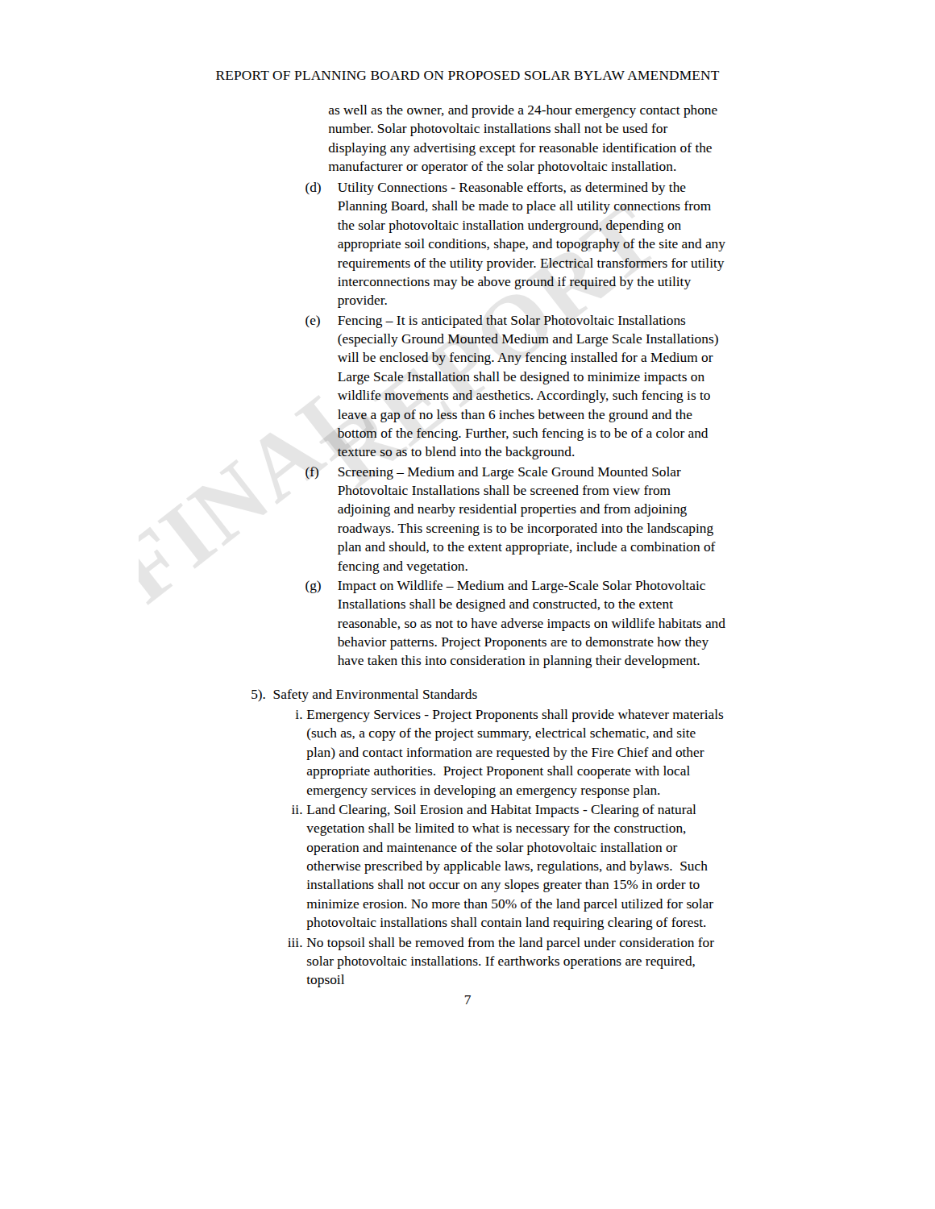FINAL REPORT
REPORT OF PLANNING BOARD ON PROPOSED SOLAR BYLAW AMENDMENT
as well as the owner, and provide a 24-hour emergency contact phone number. Solar photovoltaic installations shall not be used for displaying any advertising except for reasonable identification of the manufacturer or operator of the solar photovoltaic installation.
(d) Utility Connections - Reasonable efforts, as determined by the Planning Board, shall be made to place all utility connections from the solar photovoltaic installation underground, depending on appropriate soil conditions, shape, and topography of the site and any requirements of the utility provider. Electrical transformers for utility interconnections may be above ground if required by the utility provider.
(e) Fencing – It is anticipated that Solar Photovoltaic Installations (especially Ground Mounted Medium and Large Scale Installations) will be enclosed by fencing. Any fencing installed for a Medium or Large Scale Installation shall be designed to minimize impacts on wildlife movements and aesthetics. Accordingly, such fencing is to leave a gap of no less than 6 inches between the ground and the bottom of the fencing. Further, such fencing is to be of a color and texture so as to blend into the background.
(f) Screening – Medium and Large Scale Ground Mounted Solar Photovoltaic Installations shall be screened from view from adjoining and nearby residential properties and from adjoining roadways. This screening is to be incorporated into the landscaping plan and should, to the extent appropriate, include a combination of fencing and vegetation.
(g) Impact on Wildlife – Medium and Large-Scale Solar Photovoltaic Installations shall be designed and constructed, to the extent reasonable, so as not to have adverse impacts on wildlife habitats and behavior patterns. Project Proponents are to demonstrate how they have taken this into consideration in planning their development.
5). Safety and Environmental Standards
i. Emergency Services - Project Proponents shall provide whatever materials (such as, a copy of the project summary, electrical schematic, and site plan) and contact information are requested by the Fire Chief and other appropriate authorities. Project Proponent shall cooperate with local emergency services in developing an emergency response plan.
ii. Land Clearing, Soil Erosion and Habitat Impacts - Clearing of natural vegetation shall be limited to what is necessary for the construction, operation and maintenance of the solar photovoltaic installation or otherwise prescribed by applicable laws, regulations, and bylaws. Such installations shall not occur on any slopes greater than 15% in order to minimize erosion. No more than 50% of the land parcel utilized for solar photovoltaic installations shall contain land requiring clearing of forest.
iii. No topsoil shall be removed from the land parcel under consideration for solar photovoltaic installations. If earthworks operations are required, topsoil
7